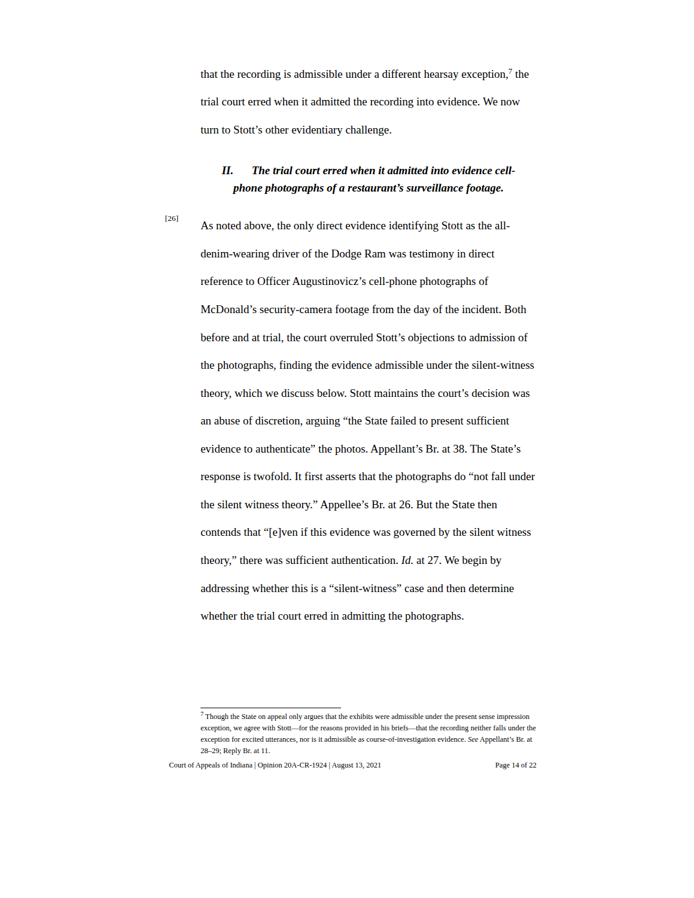that the recording is admissible under a different hearsay exception,7 the trial court erred when it admitted the recording into evidence. We now turn to Stott’s other evidentiary challenge.
II. The trial court erred when it admitted into evidence cell-phone photographs of a restaurant’s surveillance footage.
[26] As noted above, the only direct evidence identifying Stott as the all-denim-wearing driver of the Dodge Ram was testimony in direct reference to Officer Augustinovicz’s cell-phone photographs of McDonald’s security-camera footage from the day of the incident. Both before and at trial, the court overruled Stott’s objections to admission of the photographs, finding the evidence admissible under the silent-witness theory, which we discuss below. Stott maintains the court’s decision was an abuse of discretion, arguing “the State failed to present sufficient evidence to authenticate” the photos. Appellant’s Br. at 38. The State’s response is twofold. It first asserts that the photographs do “not fall under the silent witness theory.” Appellee’s Br. at 26. But the State then contends that “[e]ven if this evidence was governed by the silent witness theory,” there was sufficient authentication. Id. at 27. We begin by addressing whether this is a “silent-witness” case and then determine whether the trial court erred in admitting the photographs.
7 Though the State on appeal only argues that the exhibits were admissible under the present sense impression exception, we agree with Stott—for the reasons provided in his briefs—that the recording neither falls under the exception for excited utterances, nor is it admissible as course-of-investigation evidence. See Appellant’s Br. at 28–29; Reply Br. at 11.
Court of Appeals of Indiana | Opinion 20A-CR-1924 | August 13, 2021 Page 14 of 22